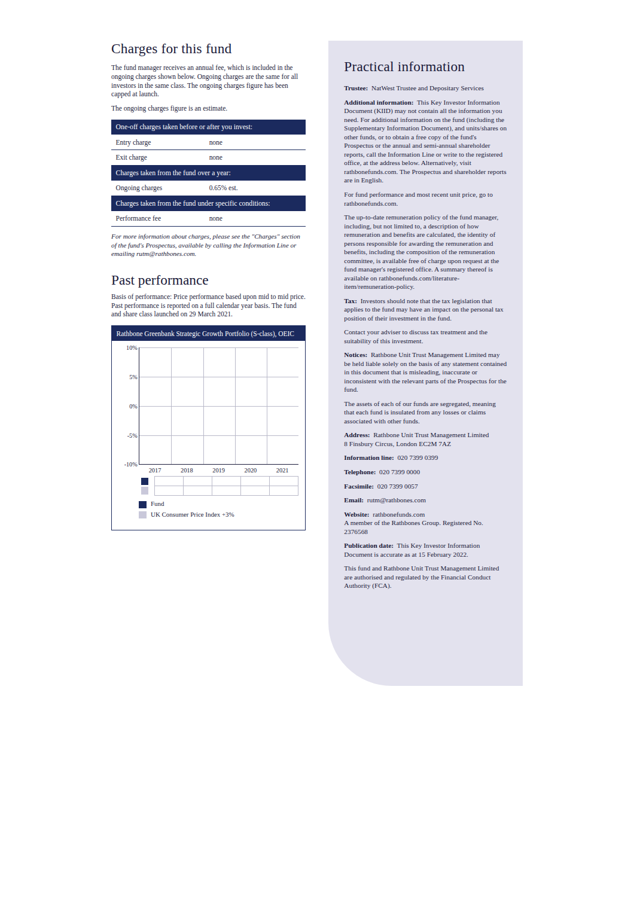Charges for this fund
The fund manager receives an annual fee, which is included in the ongoing charges shown below. Ongoing charges are the same for all investors in the same class. The ongoing charges figure has been capped at launch.
The ongoing charges figure is an estimate.
| One-off charges taken before or after you invest: |
| --- |
| Entry charge | none |
| Exit charge | none |
| Charges taken from the fund over a year: |
| Ongoing charges | 0.65% est. |
| Charges taken from the fund under specific conditions: |
| Performance fee | none |
For more information about charges, please see the "Charges" section of the fund's Prospectus, available by calling the Information Line or emailing rutm@rathbones.com.
Past performance
Basis of performance: Price performance based upon mid to mid price. Past performance is reported on a full calendar year basis. The fund and share class launched on 29 March 2021.
Rathbone Greenbank Strategic Growth Portfolio (S-class), OEIC
10%
5%
0%
-5% -10%
2017
2018
2019
2020
2021
Fund
UK Consumer Price Index +3%
Practical information
Trustee: NatWest Trustee and Depositary Services
Additional information: This Key Investor Information Document (KIID) may not contain all the information you need. For additional information on the fund (including the Supplementary Information Document), and units/shares on other funds, or to obtain a free copy of the fund's Prospectus or the annual and semi-annual shareholder reports, call the Information Line or write to the registered office, at the address below. Alternatively, visit rathbonefunds.com. The Prospectus and shareholder reports are in English.
For fund performance and most recent unit price, go to rathbonefunds.com.
The up-to-date remuneration policy of the fund manager, including, but not limited to, a description of how remuneration and benefits are calculated, the identity of persons responsible for awarding the remuneration and benefits, including the composition of the remuneration committee, is available free of charge upon request at the fund manager's registered office. A summary thereof is available on rathbonefunds.com/literature-item/remuneration-policy.
Tax: Investors should note that the tax legislation that applies to the fund may have an impact on the personal tax position of their investment in the fund.
Contact your adviser to discuss tax treatment and the suitability of this investment.
Notices: Rathbone Unit Trust Management Limited may be held liable solely on the basis of any statement contained in this document that is misleading, inaccurate or inconsistent with the relevant parts of the Prospectus for the fund.
The assets of each of our funds are segregated, meaning that each fund is insulated from any losses or claims associated with other funds.
Address: Rathbone Unit Trust Management Limited
8 Finsbury Circus, London EC2M 7AZ
Information line: 020 7399 0399
Telephone: 020 7399 0000
Facsimile: 020 7399 0057
Email: rutm@rathbones.com
Website: rathbonefunds.com
A member of the Rathbones Group. Registered No. 2376568
Publication date: This Key Investor Information Document is accurate as at 15 February 2022.
This fund and Rathbone Unit Trust Management Limited are authorised and regulated by the Financial Conduct Authority (FCA).